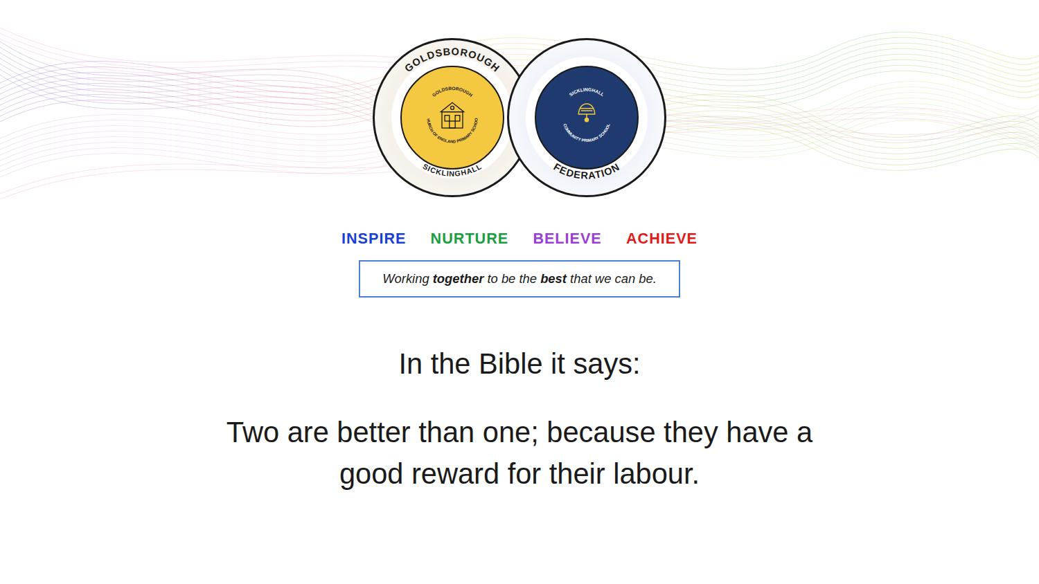GOLDSBOROUGH SICKLINGHALL
GOLDSBOROUGH CHURCH OF ENGLAND PRIMARY SCHOOL
FEDERATION
SICKLINGHALL COMMUNITY PRIMARY SCHOOL
INSPIRE NURTURE BELIEVE ACHIEVE
Working together to be the best that we can be.
In the Bible it says:
Two are better than one; because they have a good reward for their labour.